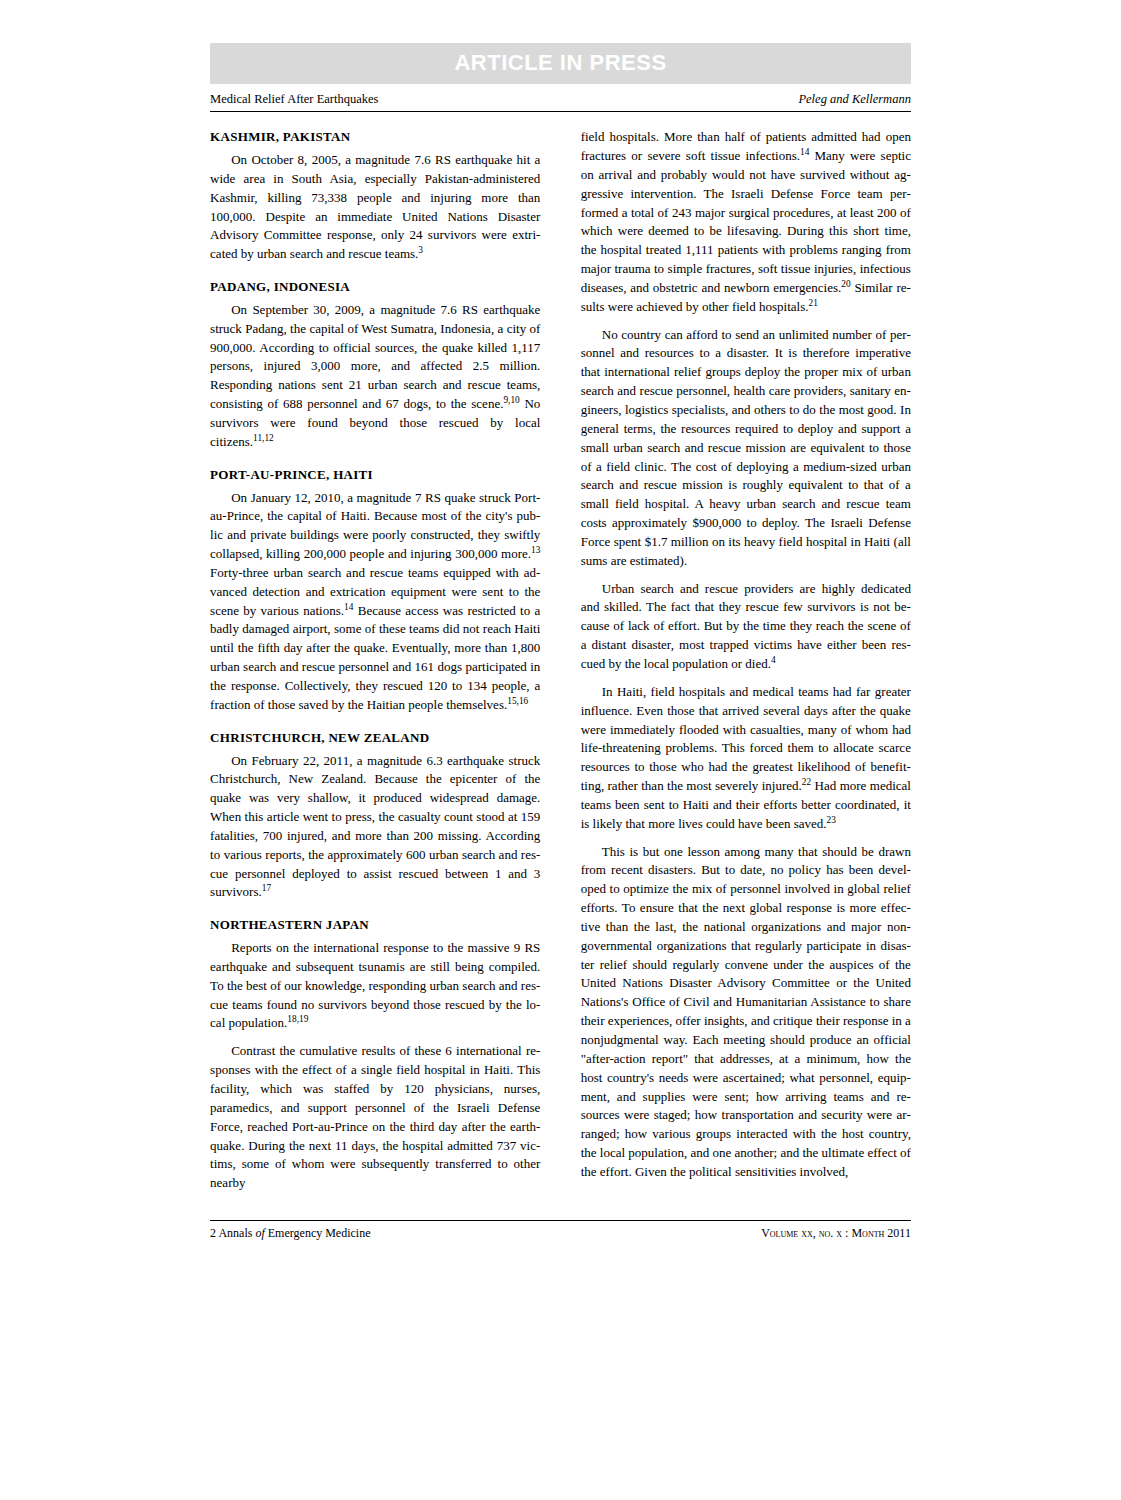ARTICLE IN PRESS
Medical Relief After Earthquakes
Peleg and Kellermann
Kashmir, Pakistan
On October 8, 2005, a magnitude 7.6 RS earthquake hit a wide area in South Asia, especially Pakistan-administered Kashmir, killing 73,338 people and injuring more than 100,000. Despite an immediate United Nations Disaster Advisory Committee response, only 24 survivors were extricated by urban search and rescue teams.3
Padang, Indonesia
On September 30, 2009, a magnitude 7.6 RS earthquake struck Padang, the capital of West Sumatra, Indonesia, a city of 900,000. According to official sources, the quake killed 1,117 persons, injured 3,000 more, and affected 2.5 million. Responding nations sent 21 urban search and rescue teams, consisting of 688 personnel and 67 dogs, to the scene.9,10 No survivors were found beyond those rescued by local citizens.11,12
Port-au-Prince, Haiti
On January 12, 2010, a magnitude 7 RS quake struck Port-au-Prince, the capital of Haiti. Because most of the city's public and private buildings were poorly constructed, they swiftly collapsed, killing 200,000 people and injuring 300,000 more.13 Forty-three urban search and rescue teams equipped with advanced detection and extrication equipment were sent to the scene by various nations.14 Because access was restricted to a badly damaged airport, some of these teams did not reach Haiti until the fifth day after the quake. Eventually, more than 1,800 urban search and rescue personnel and 161 dogs participated in the response. Collectively, they rescued 120 to 134 people, a fraction of those saved by the Haitian people themselves.15,16
Christchurch, New Zealand
On February 22, 2011, a magnitude 6.3 earthquake struck Christchurch, New Zealand. Because the epicenter of the quake was very shallow, it produced widespread damage. When this article went to press, the casualty count stood at 159 fatalities, 700 injured, and more than 200 missing. According to various reports, the approximately 600 urban search and rescue personnel deployed to assist rescued between 1 and 3 survivors.17
Northeastern Japan
Reports on the international response to the massive 9 RS earthquake and subsequent tsunamis are still being compiled. To the best of our knowledge, responding urban search and rescue teams found no survivors beyond those rescued by the local population.18,19
Contrast the cumulative results of these 6 international responses with the effect of a single field hospital in Haiti. This facility, which was staffed by 120 physicians, nurses, paramedics, and support personnel of the Israeli Defense Force, reached Port-au-Prince on the third day after the earthquake. During the next 11 days, the hospital admitted 737 victims, some of whom were subsequently transferred to other nearby
field hospitals. More than half of patients admitted had open fractures or severe soft tissue infections.14 Many were septic on arrival and probably would not have survived without aggressive intervention. The Israeli Defense Force team performed a total of 243 major surgical procedures, at least 200 of which were deemed to be lifesaving. During this short time, the hospital treated 1,111 patients with problems ranging from major trauma to simple fractures, soft tissue injuries, infectious diseases, and obstetric and newborn emergencies.20 Similar results were achieved by other field hospitals.21
No country can afford to send an unlimited number of personnel and resources to a disaster. It is therefore imperative that international relief groups deploy the proper mix of urban search and rescue personnel, health care providers, sanitary engineers, logistics specialists, and others to do the most good. In general terms, the resources required to deploy and support a small urban search and rescue mission are equivalent to those of a field clinic. The cost of deploying a medium-sized urban search and rescue mission is roughly equivalent to that of a small field hospital. A heavy urban search and rescue team costs approximately $900,000 to deploy. The Israeli Defense Force spent $1.7 million on its heavy field hospital in Haiti (all sums are estimated).
Urban search and rescue providers are highly dedicated and skilled. The fact that they rescue few survivors is not because of lack of effort. But by the time they reach the scene of a distant disaster, most trapped victims have either been rescued by the local population or died.4
In Haiti, field hospitals and medical teams had far greater influence. Even those that arrived several days after the quake were immediately flooded with casualties, many of whom had life-threatening problems. This forced them to allocate scarce resources to those who had the greatest likelihood of benefitting, rather than the most severely injured.22 Had more medical teams been sent to Haiti and their efforts better coordinated, it is likely that more lives could have been saved.23
This is but one lesson among many that should be drawn from recent disasters. But to date, no policy has been developed to optimize the mix of personnel involved in global relief efforts. To ensure that the next global response is more effective than the last, the national organizations and major nongovernmental organizations that regularly participate in disaster relief should regularly convene under the auspices of the United Nations Disaster Advisory Committee or the United Nations's Office of Civil and Humanitarian Assistance to share their experiences, offer insights, and critique their response in a nonjudgmental way. Each meeting should produce an official "after-action report" that addresses, at a minimum, how the host country's needs were ascertained; what personnel, equipment, and supplies were sent; how arriving teams and resources were staged; how transportation and security were arranged; how various groups interacted with the host country, the local population, and one another; and the ultimate effect of the effort. Given the political sensitivities involved,
2 Annals of Emergency Medicine
Volume xx, no. x : Month 2011